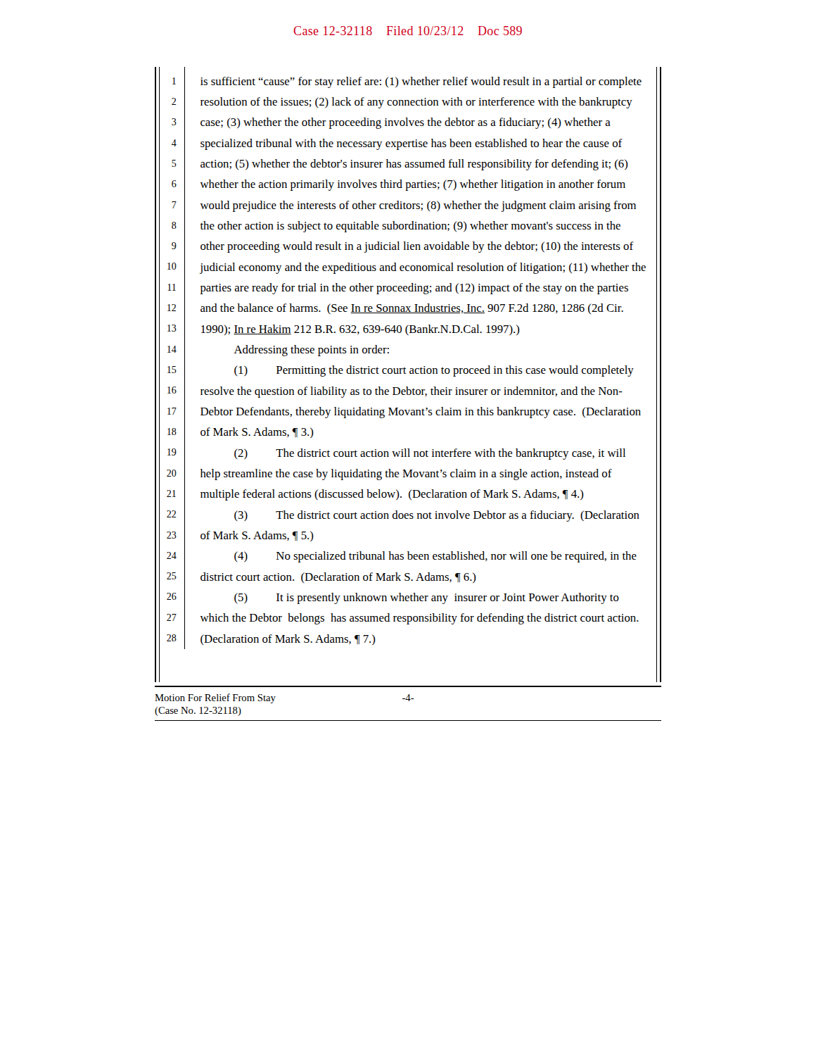Case 12-32118 Filed 10/23/12 Doc 589
1
2
3
4
5
6
7
8
9
10
11
12
13
14
15
16
17
18
19
20
21
22
23
24
25
26
27
28
is sufficient “cause” for stay relief are: (1) whether relief would result in a partial or complete resolution of the issues; (2) lack of any connection with or interference with the bankruptcy case; (3) whether the other proceeding involves the debtor as a fiduciary; (4) whether a specialized tribunal with the necessary expertise has been established to hear the cause of action; (5) whether the debtor's insurer has assumed full responsibility for defending it; (6) whether the action primarily involves third parties; (7) whether litigation in another forum would prejudice the interests of other creditors; (8) whether the judgment claim arising from the other action is subject to equitable subordination; (9) whether movant's success in the other proceeding would result in a judicial lien avoidable by the debtor; (10) the interests of judicial economy and the expeditious and economical resolution of litigation; (11) whether the parties are ready for trial in the other proceeding; and (12) impact of the stay on the parties and the balance of harms. (See In re Sonnax Industries, Inc. 907 F.2d 1280, 1286 (2d Cir. 1990); In re Hakim 212 B.R. 632, 639-640 (Bankr.N.D.Cal. 1997).)
Addressing these points in order:
(1) Permitting the district court action to proceed in this case would completely resolve the question of liability as to the Debtor, their insurer or indemnitor, and the Non-Debtor Defendants, thereby liquidating Movant’s claim in this bankruptcy case. (Declaration of Mark S. Adams, ¶ 3.)
(2) The district court action will not interfere with the bankruptcy case, it will help streamline the case by liquidating the Movant’s claim in a single action, instead of multiple federal actions (discussed below). (Declaration of Mark S. Adams, ¶ 4.)
(3) The district court action does not involve Debtor as a fiduciary. (Declaration of Mark S. Adams, ¶ 5.)
(4) No specialized tribunal has been established, nor will one be required, in the district court action. (Declaration of Mark S. Adams, ¶ 6.)
(5) It is presently unknown whether any insurer or Joint Power Authority to which the Debtor belongs has assumed responsibility for defending the district court action. (Declaration of Mark S. Adams, ¶ 7.)
Motion For Relief From Stay
(Case No. 12-32118) -4-